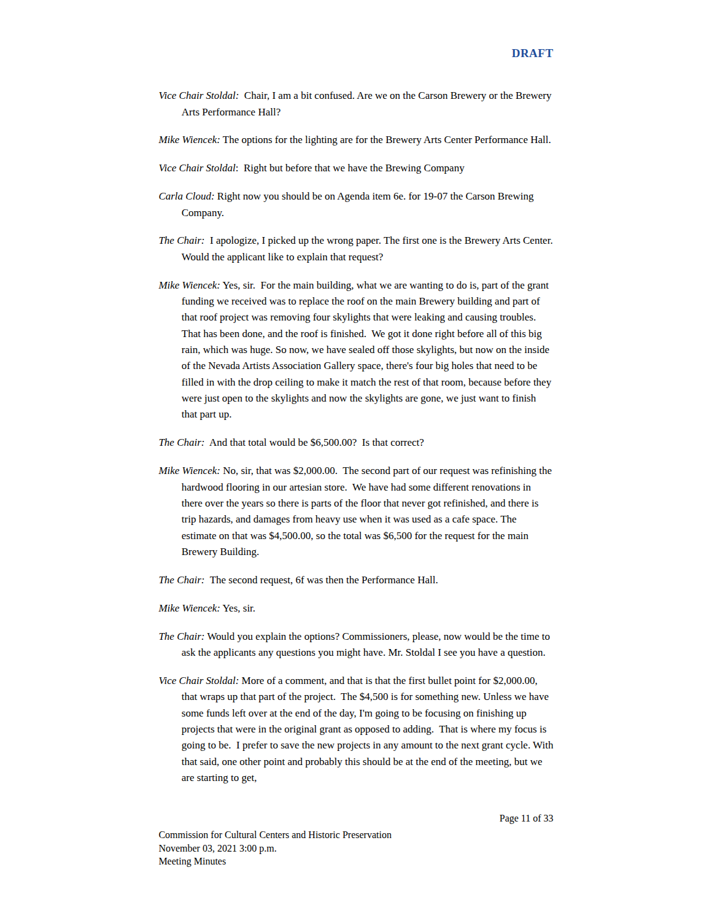DRAFT
Vice Chair Stoldal: Chair, I am a bit confused. Are we on the Carson Brewery or the Brewery Arts Performance Hall?
Mike Wiencek: The options for the lighting are for the Brewery Arts Center Performance Hall.
Vice Chair Stoldal: Right but before that we have the Brewing Company
Carla Cloud: Right now you should be on Agenda item 6e. for 19-07 the Carson Brewing Company.
The Chair: I apologize, I picked up the wrong paper. The first one is the Brewery Arts Center. Would the applicant like to explain that request?
Mike Wiencek: Yes, sir. For the main building, what we are wanting to do is, part of the grant funding we received was to replace the roof on the main Brewery building and part of that roof project was removing four skylights that were leaking and causing troubles. That has been done, and the roof is finished. We got it done right before all of this big rain, which was huge. So now, we have sealed off those skylights, but now on the inside of the Nevada Artists Association Gallery space, there's four big holes that need to be filled in with the drop ceiling to make it match the rest of that room, because before they were just open to the skylights and now the skylights are gone, we just want to finish that part up.
The Chair: And that total would be $6,500.00? Is that correct?
Mike Wiencek: No, sir, that was $2,000.00. The second part of our request was refinishing the hardwood flooring in our artesian store. We have had some different renovations in there over the years so there is parts of the floor that never got refinished, and there is trip hazards, and damages from heavy use when it was used as a cafe space. The estimate on that was $4,500.00, so the total was $6,500 for the request for the main Brewery Building.
The Chair: The second request, 6f was then the Performance Hall.
Mike Wiencek: Yes, sir.
The Chair: Would you explain the options? Commissioners, please, now would be the time to ask the applicants any questions you might have. Mr. Stoldal I see you have a question.
Vice Chair Stoldal: More of a comment, and that is that the first bullet point for $2,000.00, that wraps up that part of the project. The $4,500 is for something new. Unless we have some funds left over at the end of the day, I'm going to be focusing on finishing up projects that were in the original grant as opposed to adding. That is where my focus is going to be. I prefer to save the new projects in any amount to the next grant cycle. With that said, one other point and probably this should be at the end of the meeting, but we are starting to get,
Page 11 of 33
Commission for Cultural Centers and Historic Preservation
November 03, 2021 3:00 p.m.
Meeting Minutes